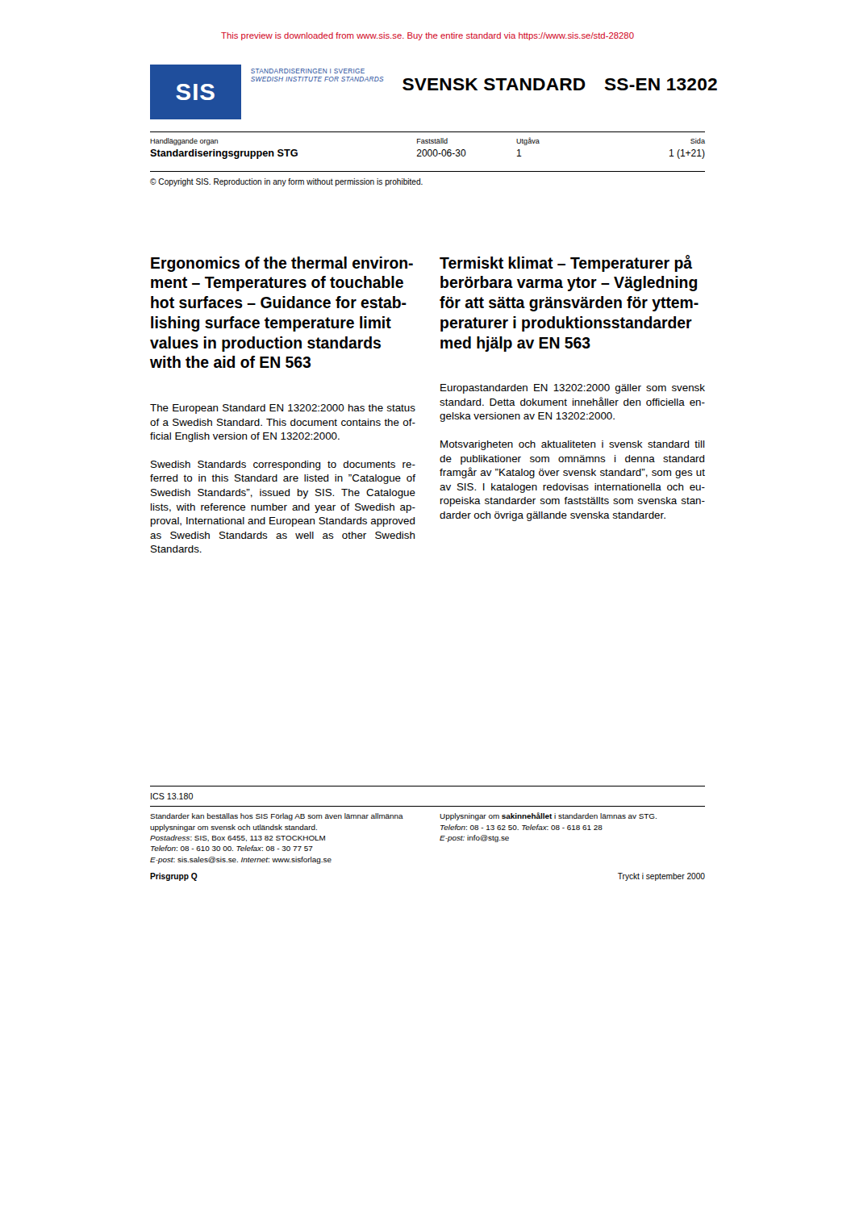This preview is downloaded from www.sis.se. Buy the entire standard via https://www.sis.se/std-28280
SIS
Standardiseringen i Sverige
Swedish Institute for Standards
SVENSK STANDARDSS-EN 13202
| Handläggande organ | Fastställd | Utgåva | Sida |
| Standardiseringsgruppen STG | 2000-06-30 | 1 | 1 (1+21) |
© Copyright SIS. Reproduction in any form without permission is prohibited.
Ergonomics of the thermal environment – Temperatures of touchable hot surfaces – Guidance for establishing surface temperature limit values in production standards with the aid of EN 563
The European Standard EN 13202:2000 has the status of a Swedish Standard. This document contains the official English version of EN 13202:2000.
Swedish Standards corresponding to documents referred to in this Standard are listed in ”Catalogue of Swedish Standards”, issued by SIS. The Catalogue lists, with reference number and year of Swedish approval, International and European Standards approved as Swedish Standards as well as other Swedish Standards.
Termiskt klimat – Temperaturer på berörbara varma ytor – Vägledning för att sätta gränsvärden för yttemperaturer i produktionsstandarder med hjälp av EN 563
Europastandarden EN 13202:2000 gäller som svensk standard. Detta dokument innehåller den officiella engelska versionen av EN 13202:2000.
Motsvarigheten och aktualiteten i svensk standard till de publikationer som omnämns i denna standard framgår av ”Katalog över svensk standard”, som ges ut av SIS. I katalogen redovisas internationella och europeiska standarder som fastställts som svenska standarder och övriga gällande svenska standarder.
ICS 13.180
Standarder kan beställas hos SIS Förlag AB som även lämnar allmänna upplysningar om svensk och utländsk standard.
Postadress: SIS, Box 6455, 113 82 STOCKHOLM
Telefon: 08 - 610 30 00. Telefax: 08 - 30 77 57
E-post: sis.sales@sis.se. Internet: www.sisforlag.se
Upplysningar om sakinnehållet i standarden lämnas av STG.
Telefon: 08 - 13 62 50. Telefax: 08 - 618 61 28
E-post: info@stg.se
Prisgrupp Q
Tryckt i september 2000